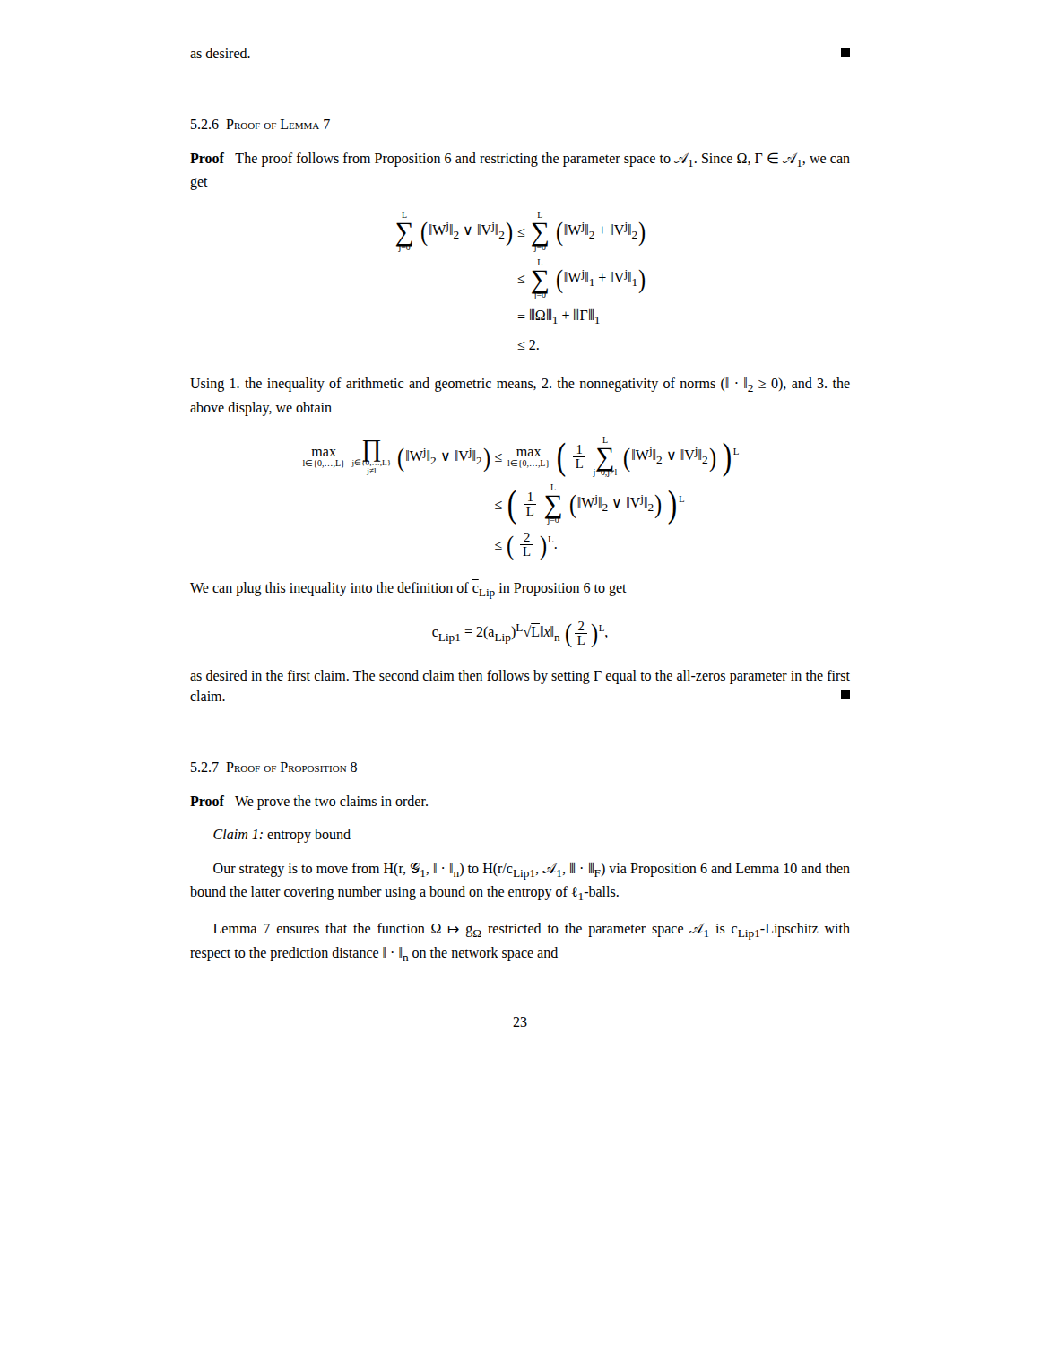as desired.
5.2.6 Proof of Lemma 7
Proof The proof follows from Proposition 6 and restricting the parameter space to 𝒜1. Since Ω, Γ ∈ 𝒜1, we can get
| L ∑ j=0 ( ‖W j ‖ 2 ∨ ‖V j ‖ 2 ) | ≤ | L ∑ j=0 ( ‖W j ‖ 2 + ‖V j ‖ 2 ) |
| | ≤ | L ∑ j=0 ( ‖W j ‖ 1 + ‖V j ‖ 1 ) |
| | = | ⦀Ω⦀ 1 + ⦀Γ⦀ 1 |
| | ≤ | 2. |
Using 1. the inequality of arithmetic and geometric means, 2. the nonnegativity of norms (‖ · ‖2 ≥ 0), and 3. the above display, we obtain
| max l∈{0,…,L} ∏ j∈{0,…,L} j≠l ( ‖W j ‖ 2 ∨ ‖V j ‖ 2 ) | ≤ | max l∈{0,…,L} ( 1 L L ∑ j=0,j≠l ( ‖W j ‖ 2 ∨ ‖V j ‖ 2 ) ) L |
| | ≤ | ( 1 L L ∑ j=0 ( ‖W j ‖ 2 ∨ ‖V j ‖ 2 ) ) L |
| | ≤ | ( 2 L ) L . |
We can plug this inequality into the definition of cLip in Proposition 6 to get
cLip1 = 2(aLip)L√L‖x‖n (2 L)L,
as desired in the first claim. The second claim then follows by setting Γ equal to the all-zeros parameter in the first claim.
5.2.7 Proof of Proposition 8
Proof We prove the two claims in order.
Claim 1: entropy bound
Our strategy is to move from H(r, 𝒢1, ‖ · ‖n) to H(r/cLip1, 𝒜1, ⦀ · ⦀F) via Proposition 6 and Lemma 10 and then bound the latter covering number using a bound on the entropy of ℓ1-balls.
Lemma 7 ensures that the function Ω ↦ gΩ restricted to the parameter space 𝒜1 is cLip1-Lipschitz with respect to the prediction distance ‖ · ‖n on the network space and
23